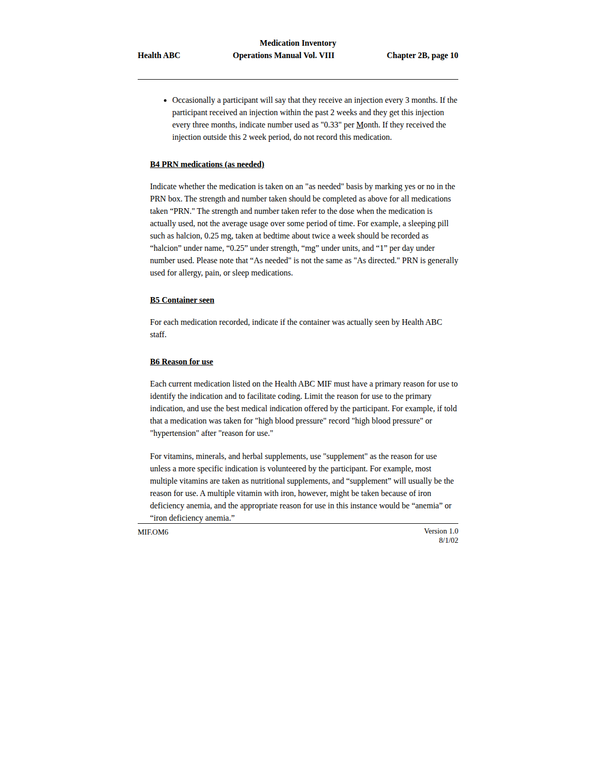Medication Inventory
Health ABC Operations Manual Vol. VIII Chapter 2B, page 10
Occasionally a participant will say that they receive an injection every 3 months. If the participant received an injection within the past 2 weeks and they get this injection every three months, indicate number used as "0.33" per Month. If they received the injection outside this 2 week period, do not record this medication.
B4 PRN medications (as needed)
Indicate whether the medication is taken on an "as needed" basis by marking yes or no in the PRN box. The strength and number taken should be completed as above for all medications taken “PRN." The strength and number taken refer to the dose when the medication is actually used, not the average usage over some period of time. For example, a sleeping pill such as halcion, 0.25 mg, taken at bedtime about twice a week should be recorded as “halcion” under name, “0.25” under strength, “mg” under units, and “1” per day under number used. Please note that “As needed" is not the same as "As directed." PRN is generally used for allergy, pain, or sleep medications.
B5 Container seen
For each medication recorded, indicate if the container was actually seen by Health ABC staff.
B6 Reason for use
Each current medication listed on the Health ABC MIF must have a primary reason for use to identify the indication and to facilitate coding. Limit the reason for use to the primary indication, and use the best medical indication offered by the participant. For example, if told that a medication was taken for "high blood pressure" record "high blood pressure" or "hypertension" after "reason for use."
For vitamins, minerals, and herbal supplements, use "supplement" as the reason for use unless a more specific indication is volunteered by the participant. For example, most multiple vitamins are taken as nutritional supplements, and “supplement” will usually be the reason for use. A multiple vitamin with iron, however, might be taken because of iron deficiency anemia, and the appropriate reason for use in this instance would be “anemia” or “iron deficiency anemia.”
MIF.OM6
Version 1.0
8/1/02